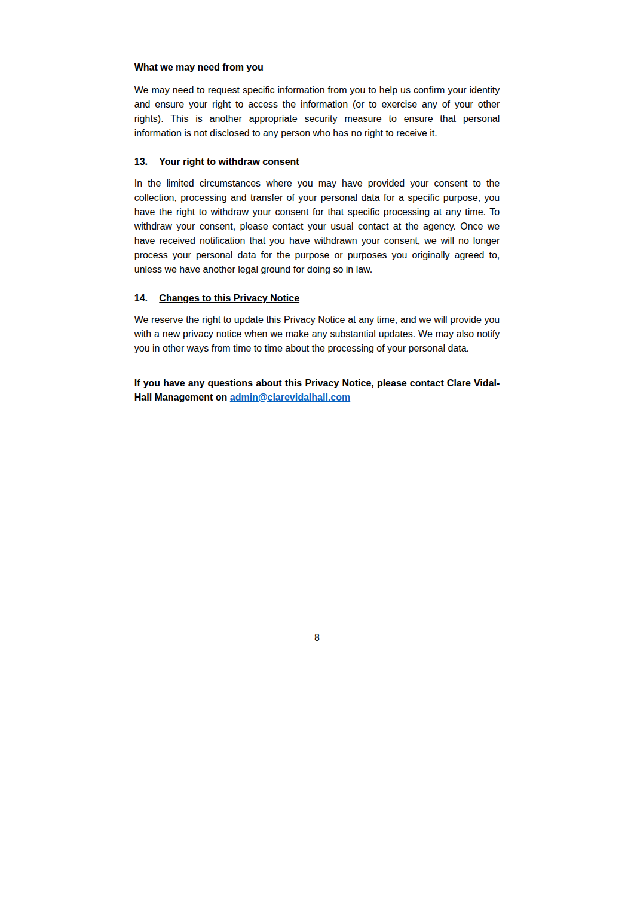What we may need from you
We may need to request specific information from you to help us confirm your identity and ensure your right to access the information (or to exercise any of your other rights). This is another appropriate security measure to ensure that personal information is not disclosed to any person who has no right to receive it.
13. Your right to withdraw consent
In the limited circumstances where you may have provided your consent to the collection, processing and transfer of your personal data for a specific purpose, you have the right to withdraw your consent for that specific processing at any time. To withdraw your consent, please contact your usual contact at the agency. Once we have received notification that you have withdrawn your consent, we will no longer process your personal data for the purpose or purposes you originally agreed to, unless we have another legal ground for doing so in law.
14. Changes to this Privacy Notice
We reserve the right to update this Privacy Notice at any time, and we will provide you with a new privacy notice when we make any substantial updates. We may also notify you in other ways from time to time about the processing of your personal data.
If you have any questions about this Privacy Notice, please contact Clare Vidal-Hall Management on admin@clarevidalhall.com
8